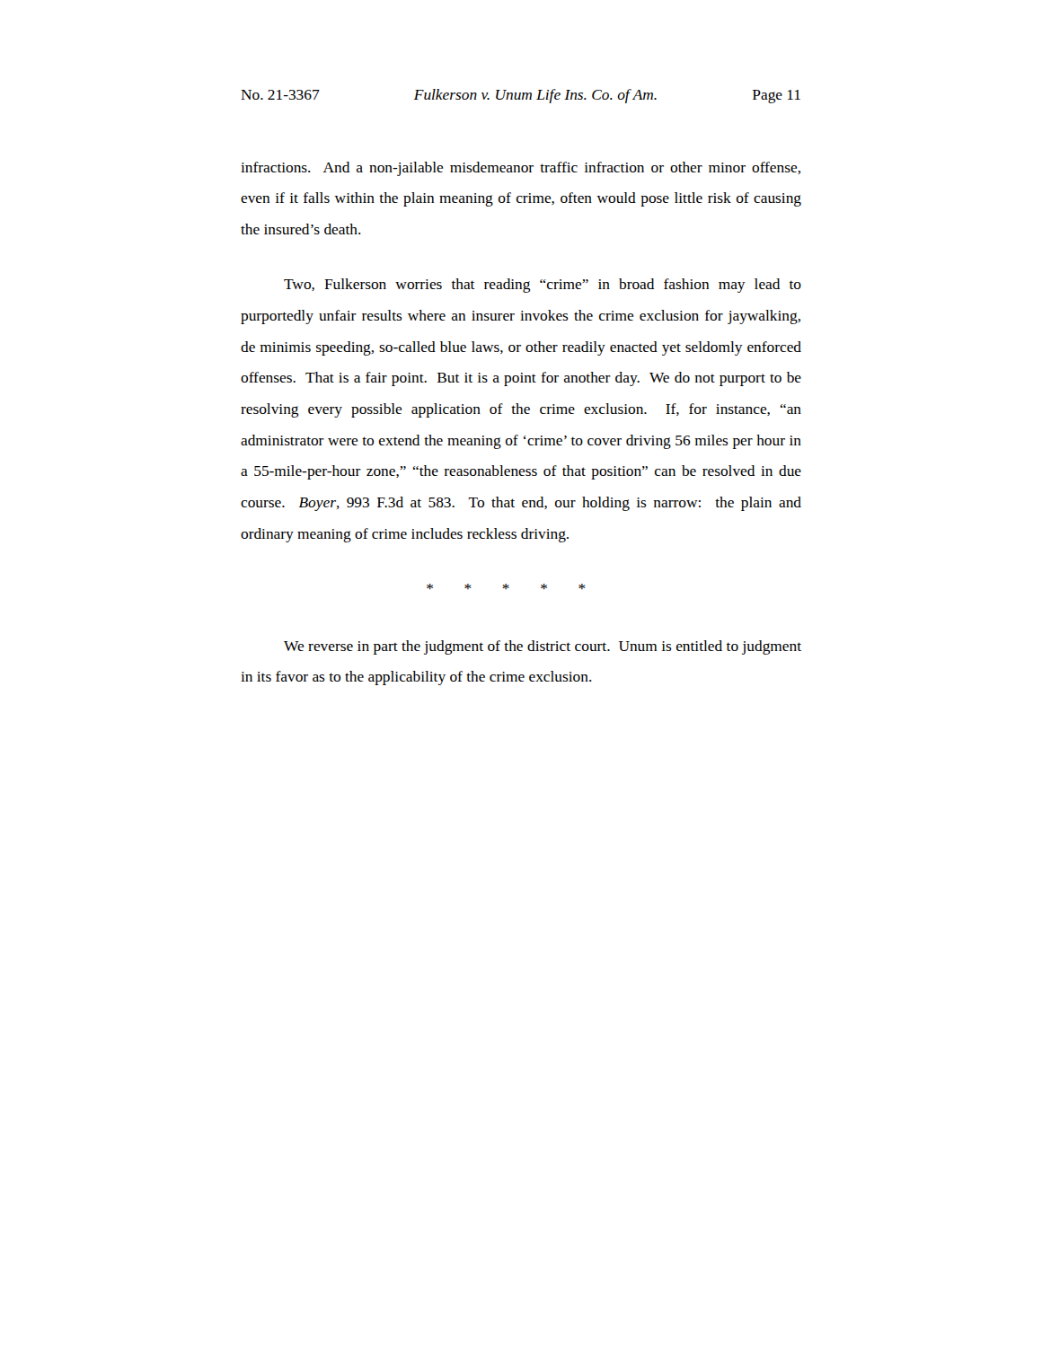No. 21-3367
Fulkerson v. Unum Life Ins. Co. of Am.
Page 11
infractions. And a non-jailable misdemeanor traffic infraction or other minor offense, even if it falls within the plain meaning of crime, often would pose little risk of causing the insured’s death.
Two, Fulkerson worries that reading “crime” in broad fashion may lead to purportedly unfair results where an insurer invokes the crime exclusion for jaywalking, de minimis speeding, so-called blue laws, or other readily enacted yet seldomly enforced offenses. That is a fair point. But it is a point for another day. We do not purport to be resolving every possible application of the crime exclusion. If, for instance, “an administrator were to extend the meaning of ‘crime’ to cover driving 56 miles per hour in a 55-mile-per-hour zone,” “the reasonableness of that position” can be resolved in due course. Boyer, 993 F.3d at 583. To that end, our holding is narrow: the plain and ordinary meaning of crime includes reckless driving.
*****
We reverse in part the judgment of the district court. Unum is entitled to judgment in its favor as to the applicability of the crime exclusion.